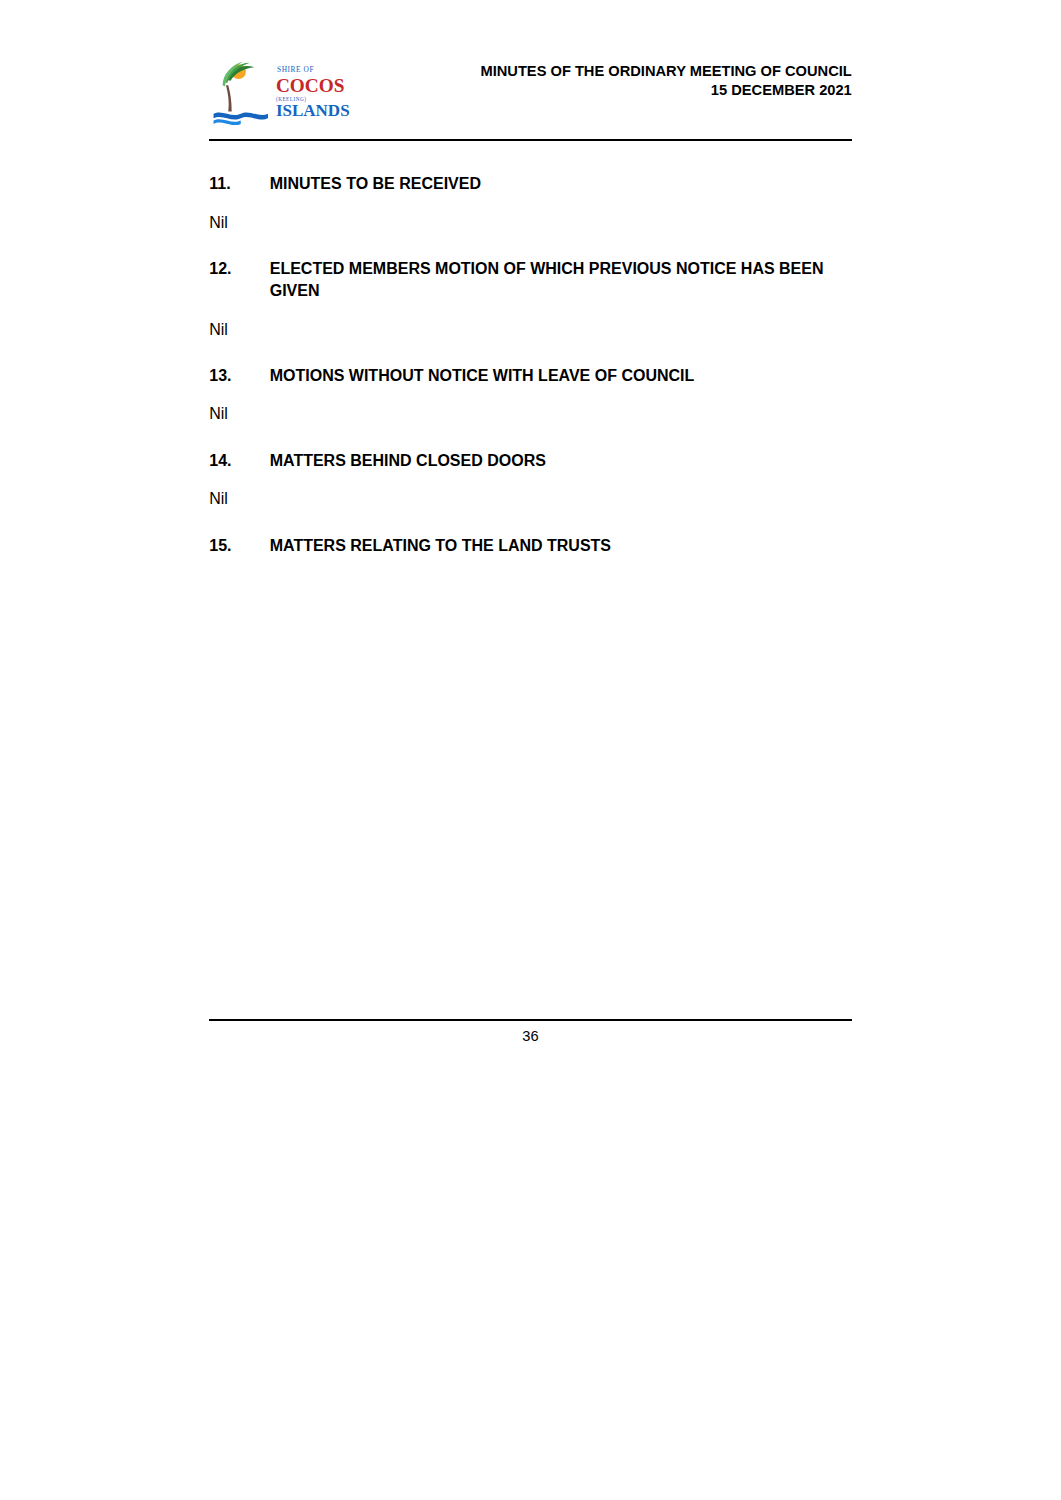SHIRE OF COCOS (KEELING) ISLANDS
MINUTES OF THE ORDINARY MEETING OF COUNCIL
15 DECEMBER 2021
11. Minutes to be Received
Nil
12. Elected Members Motion of Which Previous Notice Has Been Given
Nil
13. Motions Without Notice With Leave of Council
Nil
14. Matters Behind Closed Doors
Nil
15. Matters Relating to the Land Trusts
36